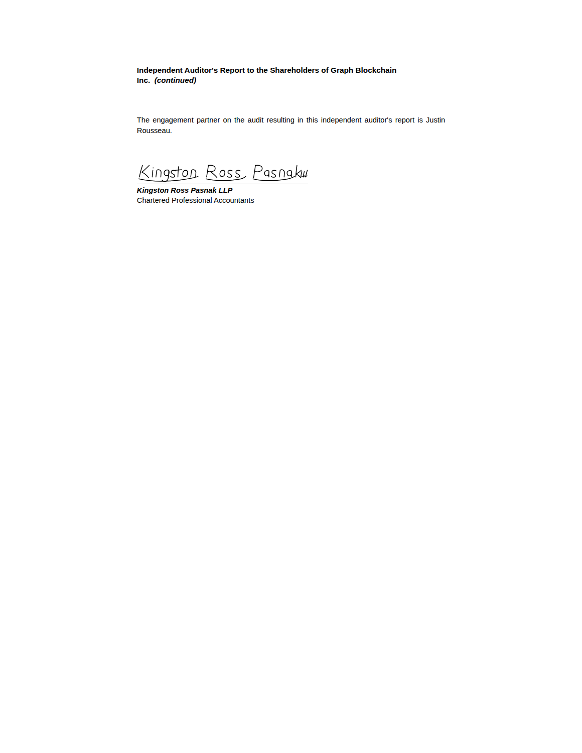Independent Auditor's Report to the Shareholders of Graph Blockchain Inc. (continued)
The engagement partner on the audit resulting in this independent auditor's report is Justin Rousseau.
Kingston Ross Pasnak LLP
Chartered Professional Accountants